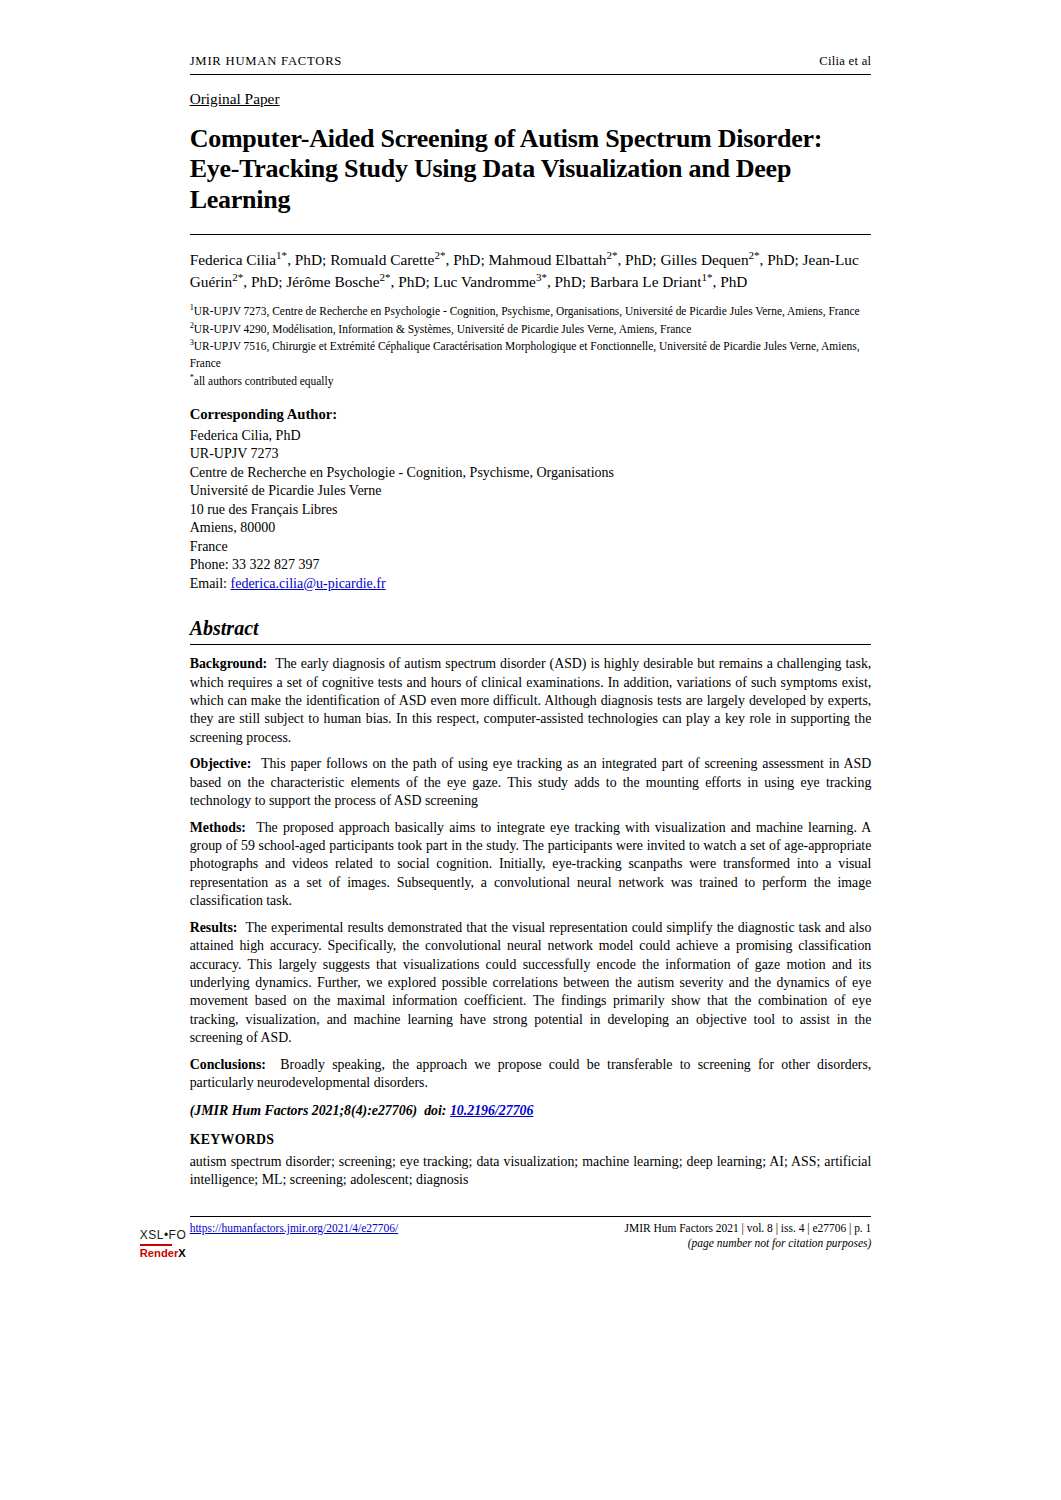JMIR HUMAN FACTORS Cilia et al
Original Paper
Computer-Aided Screening of Autism Spectrum Disorder:
Eye-Tracking Study Using Data Visualization and Deep Learning
Federica Cilia1*, PhD; Romuald Carette2*, PhD; Mahmoud Elbattah2*, PhD; Gilles Dequen2*, PhD; Jean-Luc Guérin2*, PhD; Jérôme Bosche2*, PhD; Luc Vandromme3*, PhD; Barbara Le Driant1*, PhD
1UR-UPJV 7273, Centre de Recherche en Psychologie - Cognition, Psychisme, Organisations, Université de Picardie Jules Verne, Amiens, France
2UR-UPJV 4290, Modélisation, Information & Systèmes, Université de Picardie Jules Verne, Amiens, France
3UR-UPJV 7516, Chirurgie et Extrémité Céphalique Caractérisation Morphologique et Fonctionnelle, Université de Picardie Jules Verne, Amiens, France
*all authors contributed equally
Corresponding Author:
Federica Cilia, PhD
UR-UPJV 7273
Centre de Recherche en Psychologie - Cognition, Psychisme, Organisations
Université de Picardie Jules Verne
10 rue des Français Libres
Amiens, 80000
France
Phone: 33 322 827 397
Email: federica.cilia@u-picardie.fr
Abstract
Background: The early diagnosis of autism spectrum disorder (ASD) is highly desirable but remains a challenging task, which requires a set of cognitive tests and hours of clinical examinations. In addition, variations of such symptoms exist, which can make the identification of ASD even more difficult. Although diagnosis tests are largely developed by experts, they are still subject to human bias. In this respect, computer-assisted technologies can play a key role in supporting the screening process.
Objective: This paper follows on the path of using eye tracking as an integrated part of screening assessment in ASD based on the characteristic elements of the eye gaze. This study adds to the mounting efforts in using eye tracking technology to support the process of ASD screening
Methods: The proposed approach basically aims to integrate eye tracking with visualization and machine learning. A group of 59 school-aged participants took part in the study. The participants were invited to watch a set of age-appropriate photographs and videos related to social cognition. Initially, eye-tracking scanpaths were transformed into a visual representation as a set of images. Subsequently, a convolutional neural network was trained to perform the image classification task.
Results: The experimental results demonstrated that the visual representation could simplify the diagnostic task and also attained high accuracy. Specifically, the convolutional neural network model could achieve a promising classification accuracy. This largely suggests that visualizations could successfully encode the information of gaze motion and its underlying dynamics. Further, we explored possible correlations between the autism severity and the dynamics of eye movement based on the maximal information coefficient. The findings primarily show that the combination of eye tracking, visualization, and machine learning have strong potential in developing an objective tool to assist in the screening of ASD.
Conclusions: Broadly speaking, the approach we propose could be transferable to screening for other disorders, particularly neurodevelopmental disorders.
(JMIR Hum Factors 2021;8(4):e27706) doi: 10.2196/27706
KEYWORDS
autism spectrum disorder; screening; eye tracking; data visualization; machine learning; deep learning; AI; ASS; artificial intelligence; ML; screening; adolescent; diagnosis
https://humanfactors.jmir.org/2021/4/e27706/
JMIR Hum Factors 2021 | vol. 8 | iss. 4 | e27706 | p. 1
(page number not for citation purposes)
XSL•FO
Render X